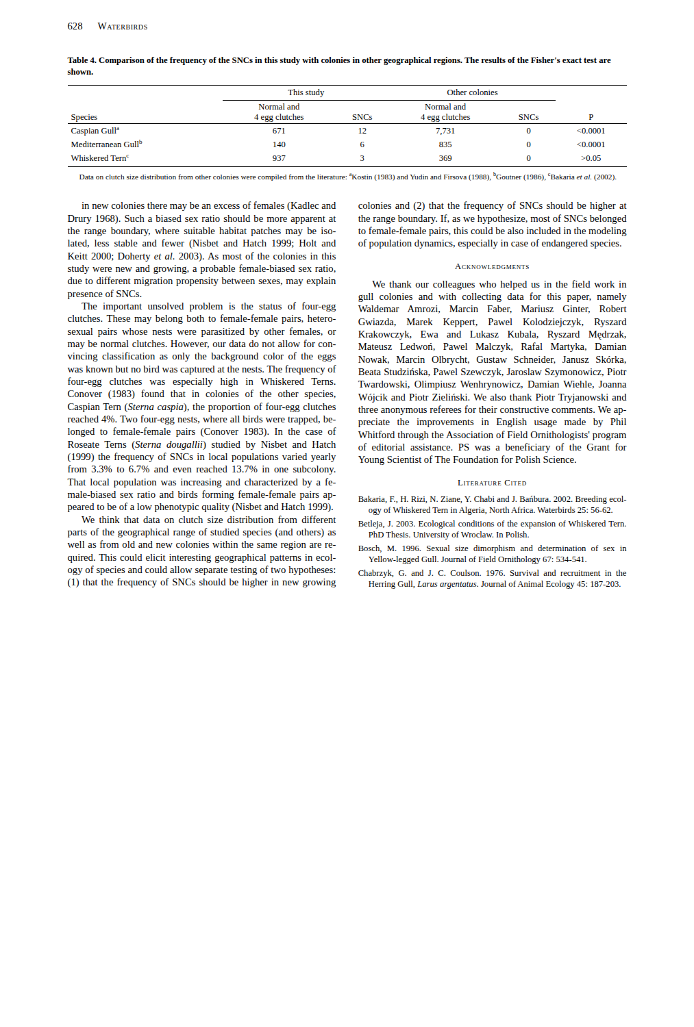628 Waterbirds
Table 4. Comparison of the frequency of the SNCs in this study with colonies in other geographical regions. The results of the Fisher's exact test are shown.
| | This study | Other colonies | |
| --- | --- | --- | --- |
| Species | Normal and 4 egg clutches | SNCs | Normal and 4 egg clutches | SNCs | P |
| Caspian Gull a | 671 | 12 | 7,731 | 0 | <0.0001 |
| Mediterranean Gull b | 140 | 6 | 835 | 0 | <0.0001 |
| Whiskered Tern c | 937 | 3 | 369 | 0 | >0.05 |
Data on clutch size distribution from other colonies were compiled from the literature: aKostin (1983) and Yudin and Firsova (1988), bGoutner (1986), cBakaria et al. (2002).
in new colonies there may be an excess of females (Kadlec and Drury 1968). Such a biased sex ratio should be more apparent at the range boundary, where suitable habitat patches may be isolated, less stable and fewer (Nisbet and Hatch 1999; Holt and Keitt 2000; Doherty et al. 2003). As most of the colonies in this study were new and growing, a probable female-biased sex ratio, due to different migration propensity between sexes, may explain presence of SNCs.
The important unsolved problem is the status of four-egg clutches. These may belong both to female-female pairs, heterosexual pairs whose nests were parasitized by other females, or may be normal clutches. However, our data do not allow for convincing classification as only the background color of the eggs was known but no bird was captured at the nests. The frequency of four-egg clutches was especially high in Whiskered Terns. Conover (1983) found that in colonies of the other species, Caspian Tern (Sterna caspia), the proportion of four-egg clutches reached 4%. Two four-egg nests, where all birds were trapped, belonged to female-female pairs (Conover 1983). In the case of Roseate Terns (Sterna dougallii) studied by Nisbet and Hatch (1999) the frequency of SNCs in local populations varied yearly from 3.3% to 6.7% and even reached 13.7% in one subcolony. That local population was increasing and characterized by a female-biased sex ratio and birds forming female-female pairs appeared to be of a low phenotypic quality (Nisbet and Hatch 1999).
We think that data on clutch size distribution from different parts of the geographical range of studied species (and others) as well as from old and new colonies within the same region are required. This could elicit interesting geographical patterns in ecology of species and could allow separate testing of two hypotheses: (1) that the frequency of SNCs should be higher in new growing colonies and (2) that the frequency of SNCs should be higher at the range boundary. If, as we hypothesize, most of SNCs belonged to female-female pairs, this could be also included in the modeling of population dynamics, especially in case of endangered species.
Acknowledgments
We thank our colleagues who helped us in the field work in gull colonies and with collecting data for this paper, namely Waldemar Amrozi, Marcin Faber, Mariusz Ginter, Robert Gwiazda, Marek Keppert, Pawel Kolodziejczyk, Ryszard Krakowczyk, Ewa and Lukasz Kubala, Ryszard Mędrzak, Mateusz Ledwoń, Pawel Malczyk, Rafal Martyka, Damian Nowak, Marcin Olbrycht, Gustaw Schneider, Janusz Skórka, Beata Studzińska, Pawel Szewczyk, Jaroslaw Szymonowicz, Piotr Twardowski, Olimpiusz Wenhrynowicz, Damian Wiehle, Joanna Wójcik and Piotr Zieliński. We also thank Piotr Tryjanowski and three anonymous referees for their constructive comments. We appreciate the improvements in English usage made by Phil Whitford through the Association of Field Ornithologists' program of editorial assistance. PS was a beneficiary of the Grant for Young Scientist of The Foundation for Polish Science.
Literature Cited
Bakaria, F., H. Rizi, N. Ziane, Y. Chabi and J. Bańbura. 2002. Breeding ecology of Whiskered Tern in Algeria, North Africa. Waterbirds 25: 56-62.
Betleja, J. 2003. Ecological conditions of the expansion of Whiskered Tern. PhD Thesis. University of Wroclaw. In Polish.
Bosch, M. 1996. Sexual size dimorphism and determination of sex in Yellow-legged Gull. Journal of Field Ornithology 67: 534-541.
Chabrzyk, G. and J. C. Coulson. 1976. Survival and recruitment in the Herring Gull, Larus argentatus. Journal of Animal Ecology 45: 187-203.